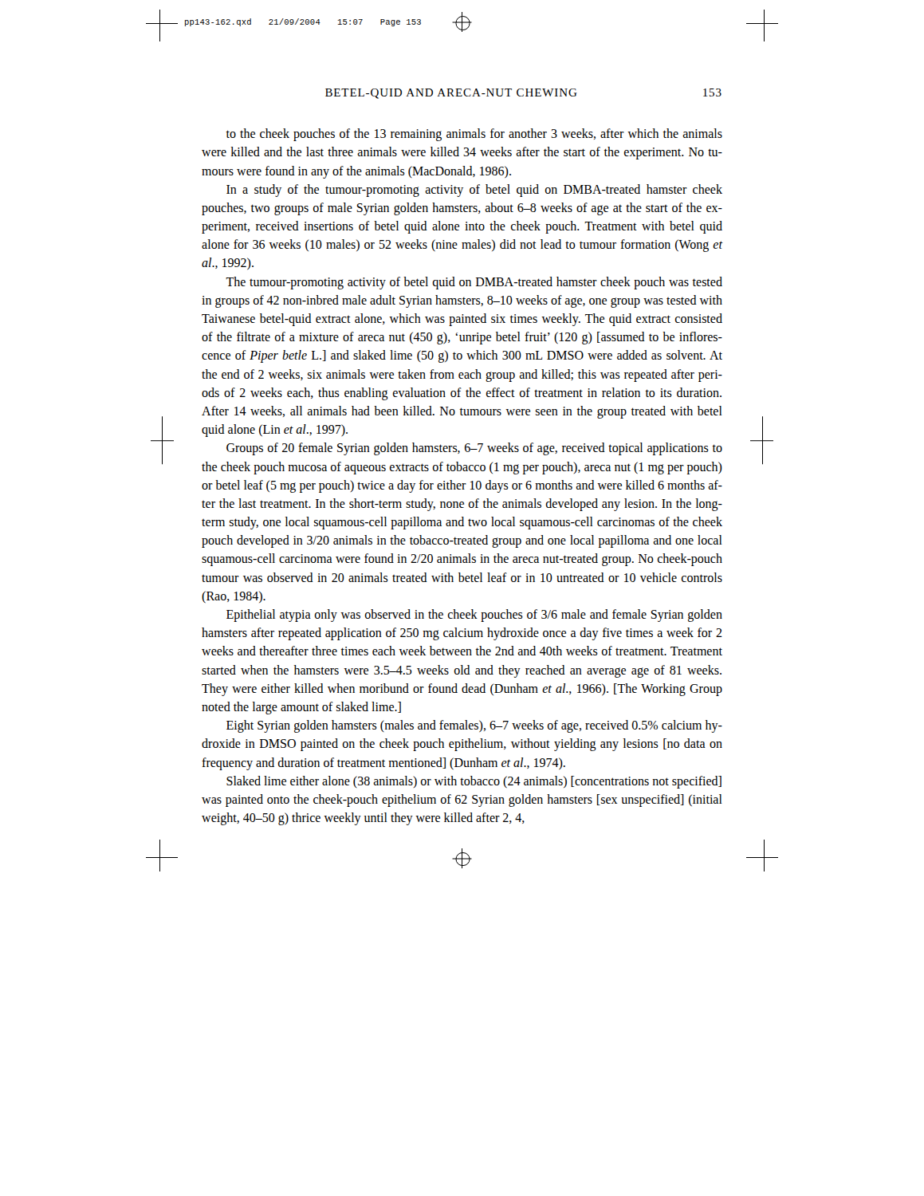pp143-162.qxd 21/09/2004 15:07 Page 153
BETEL-QUID AND ARECA-NUT CHEWING
153
to the cheek pouches of the 13 remaining animals for another 3 weeks, after which the animals were killed and the last three animals were killed 34 weeks after the start of the experiment. No tumours were found in any of the animals (MacDonald, 1986).
In a study of the tumour-promoting activity of betel quid on DMBA-treated hamster cheek pouches, two groups of male Syrian golden hamsters, about 6–8 weeks of age at the start of the experiment, received insertions of betel quid alone into the cheek pouch. Treatment with betel quid alone for 36 weeks (10 males) or 52 weeks (nine males) did not lead to tumour formation (Wong et al., 1992).
The tumour-promoting activity of betel quid on DMBA-treated hamster cheek pouch was tested in groups of 42 non-inbred male adult Syrian hamsters, 8–10 weeks of age, one group was tested with Taiwanese betel-quid extract alone, which was painted six times weekly. The quid extract consisted of the filtrate of a mixture of areca nut (450 g), ‘unripe betel fruit’ (120 g) [assumed to be inflorescence of Piper betle L.] and slaked lime (50 g) to which 300 mL DMSO were added as solvent. At the end of 2 weeks, six animals were taken from each group and killed; this was repeated after periods of 2 weeks each, thus enabling evaluation of the effect of treatment in relation to its duration. After 14 weeks, all animals had been killed. No tumours were seen in the group treated with betel quid alone (Lin et al., 1997).
Groups of 20 female Syrian golden hamsters, 6–7 weeks of age, received topical applications to the cheek pouch mucosa of aqueous extracts of tobacco (1 mg per pouch), areca nut (1 mg per pouch) or betel leaf (5 mg per pouch) twice a day for either 10 days or 6 months and were killed 6 months after the last treatment. In the short-term study, none of the animals developed any lesion. In the long-term study, one local squamous-cell papilloma and two local squamous-cell carcinomas of the cheek pouch developed in 3/20 animals in the tobacco-treated group and one local papilloma and one local squamous-cell carcinoma were found in 2/20 animals in the areca nut-treated group. No cheek-pouch tumour was observed in 20 animals treated with betel leaf or in 10 untreated or 10 vehicle controls (Rao, 1984).
Epithelial atypia only was observed in the cheek pouches of 3/6 male and female Syrian golden hamsters after repeated application of 250 mg calcium hydroxide once a day five times a week for 2 weeks and thereafter three times each week between the 2nd and 40th weeks of treatment. Treatment started when the hamsters were 3.5–4.5 weeks old and they reached an average age of 81 weeks. They were either killed when moribund or found dead (Dunham et al., 1966). [The Working Group noted the large amount of slaked lime.]
Eight Syrian golden hamsters (males and females), 6–7 weeks of age, received 0.5% calcium hydroxide in DMSO painted on the cheek pouch epithelium, without yielding any lesions [no data on frequency and duration of treatment mentioned] (Dunham et al., 1974).
Slaked lime either alone (38 animals) or with tobacco (24 animals) [concentrations not specified] was painted onto the cheek-pouch epithelium of 62 Syrian golden hamsters [sex unspecified] (initial weight, 40–50 g) thrice weekly until they were killed after 2, 4,